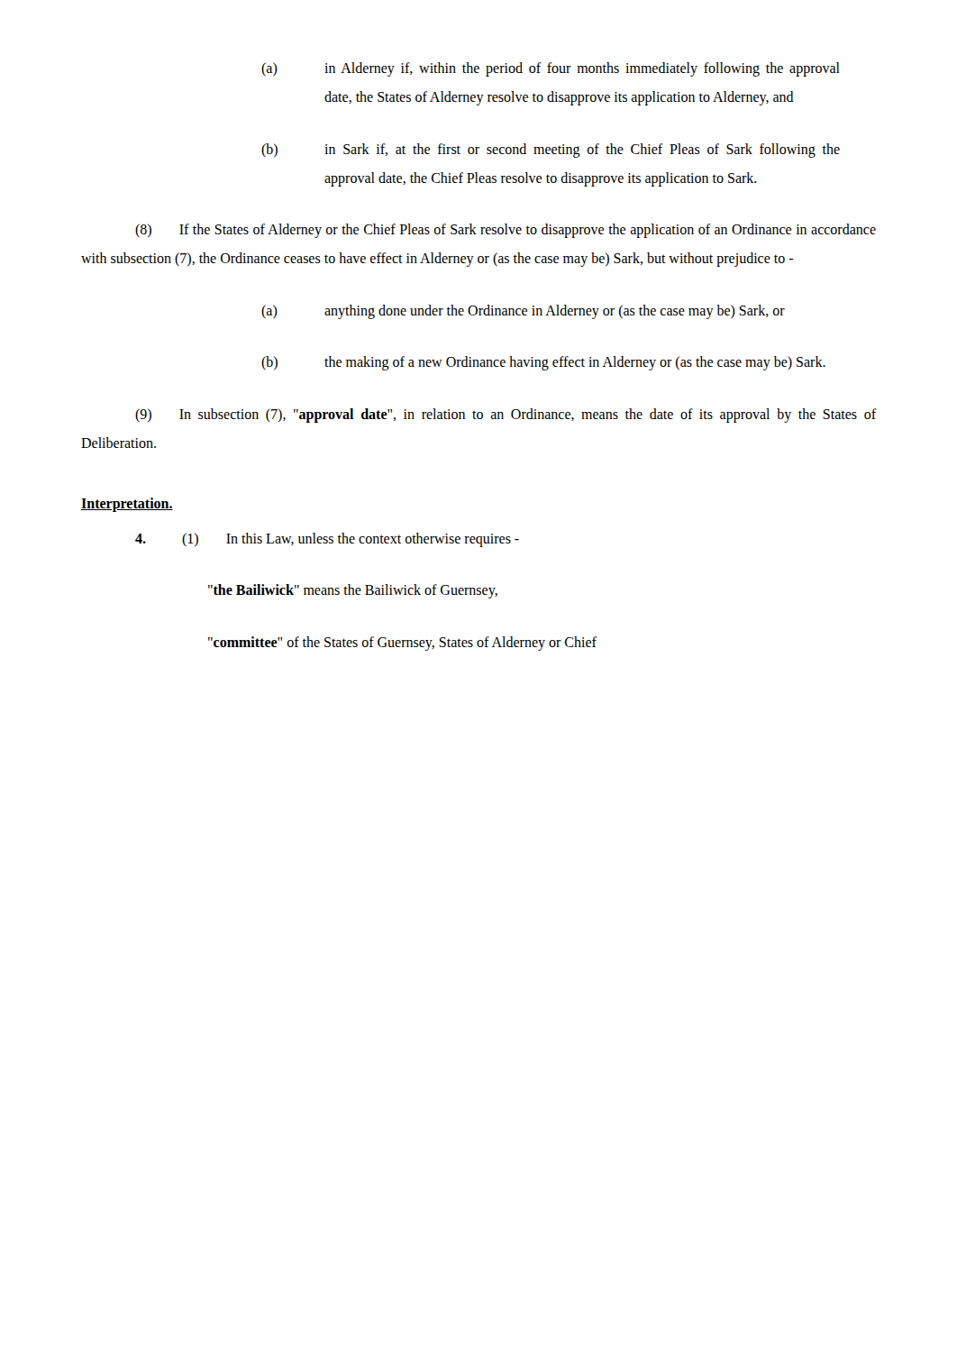(a)
in Alderney if, within the period of four months immediately following the approval date, the States of Alderney resolve to disapprove its application to Alderney, and
(b)
in Sark if, at the first or second meeting of the Chief Pleas of Sark following the approval date, the Chief Pleas resolve to disapprove its application to Sark.
(8) If the States of Alderney or the Chief Pleas of Sark resolve to disapprove the application of an Ordinance in accordance with subsection (7), the Ordinance ceases to have effect in Alderney or (as the case may be) Sark, but without prejudice to -
(a)
anything done under the Ordinance in Alderney or (as the case may be) Sark, or
(b)
the making of a new Ordinance having effect in Alderney or (as the case may be) Sark.
(9) In subsection (7), "approval date", in relation to an Ordinance, means the date of its approval by the States of Deliberation.
Interpretation.
4.(1) In this Law, unless the context otherwise requires -
"the Bailiwick" means the Bailiwick of Guernsey,
"committee" of the States of Guernsey, States of Alderney or Chief